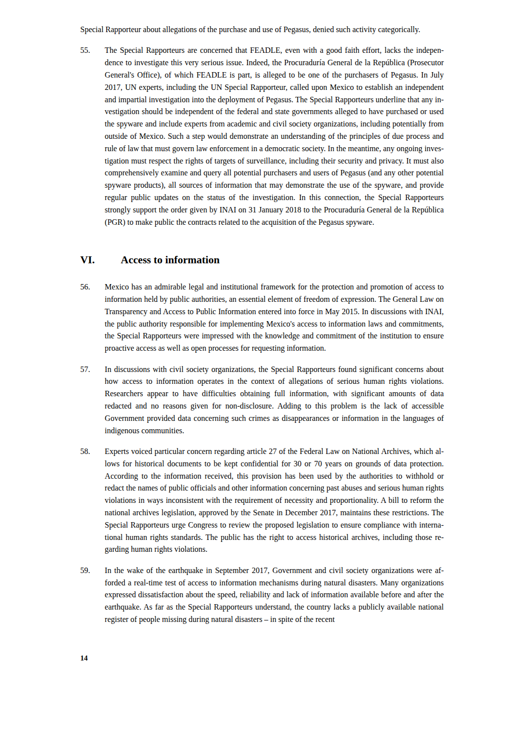Special Rapporteur about allegations of the purchase and use of Pegasus, denied such activity categorically.
55. The Special Rapporteurs are concerned that FEADLE, even with a good faith effort, lacks the independence to investigate this very serious issue. Indeed, the Procuraduría General de la República (Prosecutor General's Office), of which FEADLE is part, is alleged to be one of the purchasers of Pegasus. In July 2017, UN experts, including the UN Special Rapporteur, called upon Mexico to establish an independent and impartial investigation into the deployment of Pegasus. The Special Rapporteurs underline that any investigation should be independent of the federal and state governments alleged to have purchased or used the spyware and include experts from academic and civil society organizations, including potentially from outside of Mexico. Such a step would demonstrate an understanding of the principles of due process and rule of law that must govern law enforcement in a democratic society. In the meantime, any ongoing investigation must respect the rights of targets of surveillance, including their security and privacy. It must also comprehensively examine and query all potential purchasers and users of Pegasus (and any other potential spyware products), all sources of information that may demonstrate the use of the spyware, and provide regular public updates on the status of the investigation. In this connection, the Special Rapporteurs strongly support the order given by INAI on 31 January 2018 to the Procuraduría General de la República (PGR) to make public the contracts related to the acquisition of the Pegasus spyware.
VI. Access to information
56. Mexico has an admirable legal and institutional framework for the protection and promotion of access to information held by public authorities, an essential element of freedom of expression. The General Law on Transparency and Access to Public Information entered into force in May 2015. In discussions with INAI, the public authority responsible for implementing Mexico's access to information laws and commitments, the Special Rapporteurs were impressed with the knowledge and commitment of the institution to ensure proactive access as well as open processes for requesting information.
57. In discussions with civil society organizations, the Special Rapporteurs found significant concerns about how access to information operates in the context of allegations of serious human rights violations. Researchers appear to have difficulties obtaining full information, with significant amounts of data redacted and no reasons given for non-disclosure. Adding to this problem is the lack of accessible Government provided data concerning such crimes as disappearances or information in the languages of indigenous communities.
58. Experts voiced particular concern regarding article 27 of the Federal Law on National Archives, which allows for historical documents to be kept confidential for 30 or 70 years on grounds of data protection. According to the information received, this provision has been used by the authorities to withhold or redact the names of public officials and other information concerning past abuses and serious human rights violations in ways inconsistent with the requirement of necessity and proportionality. A bill to reform the national archives legislation, approved by the Senate in December 2017, maintains these restrictions. The Special Rapporteurs urge Congress to review the proposed legislation to ensure compliance with international human rights standards. The public has the right to access historical archives, including those regarding human rights violations.
59. In the wake of the earthquake in September 2017, Government and civil society organizations were afforded a real-time test of access to information mechanisms during natural disasters. Many organizations expressed dissatisfaction about the speed, reliability and lack of information available before and after the earthquake. As far as the Special Rapporteurs understand, the country lacks a publicly available national register of people missing during natural disasters – in spite of the recent
14